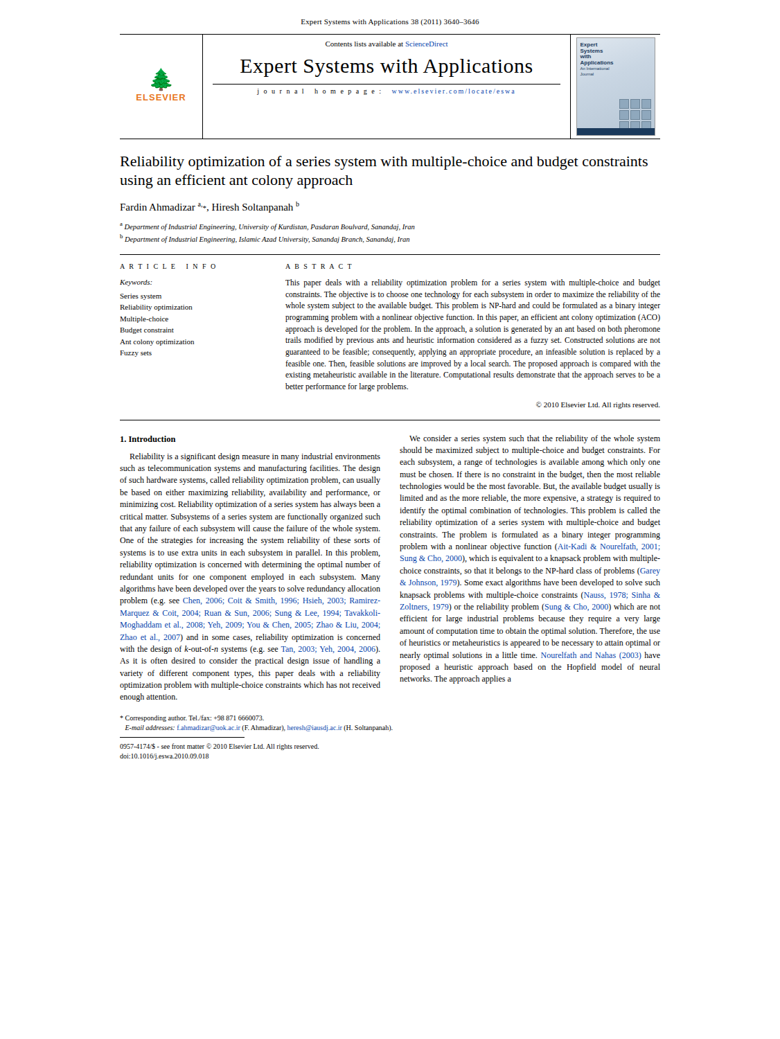Expert Systems with Applications 38 (2011) 3640–3646
🌲
ELSEVIER
Contents lists available at ScienceDirect
Expert Systems with Applications
j o u r n a l h o m e p a g e : www.elsevier.com/locate/eswa
Expert
Systems
with
Applications
An International
Journal
Reliability optimization of a series system with multiple-choice and budget constraints using an efficient ant colony approach
Fardin Ahmadizar a,*, Hiresh Soltanpanah b
a Department of Industrial Engineering, University of Kurdistan, Pasdaran Boulvard, Sanandaj, Iran
b Department of Industrial Engineering, Islamic Azad University, Sanandaj Branch, Sanandaj, Iran
A R T I C L E I N F O
Keywords:
Series system
Reliability optimization
Multiple-choice
Budget constraint
Ant colony optimization
Fuzzy sets
A B S T R A C T
This paper deals with a reliability optimization problem for a series system with multiple-choice and budget constraints. The objective is to choose one technology for each subsystem in order to maximize the reliability of the whole system subject to the available budget. This problem is NP-hard and could be formulated as a binary integer programming problem with a nonlinear objective function. In this paper, an efficient ant colony optimization (ACO) approach is developed for the problem. In the approach, a solution is generated by an ant based on both pheromone trails modified by previous ants and heuristic information considered as a fuzzy set. Constructed solutions are not guaranteed to be feasible; consequently, applying an appropriate procedure, an infeasible solution is replaced by a feasible one. Then, feasible solutions are improved by a local search. The proposed approach is compared with the existing metaheuristic available in the literature. Computational results demonstrate that the approach serves to be a better performance for large problems.
© 2010 Elsevier Ltd. All rights reserved.
1. Introduction
Reliability is a significant design measure in many industrial environments such as telecommunication systems and manufacturing facilities. The design of such hardware systems, called reliability optimization problem, can usually be based on either maximizing reliability, availability and performance, or minimizing cost. Reliability optimization of a series system has always been a critical matter. Subsystems of a series system are functionally organized such that any failure of each subsystem will cause the failure of the whole system. One of the strategies for increasing the system reliability of these sorts of systems is to use extra units in each subsystem in parallel. In this problem, reliability optimization is concerned with determining the optimal number of redundant units for one component employed in each subsystem. Many algorithms have been developed over the years to solve redundancy allocation problem (e.g. see Chen, 2006; Coit & Smith, 1996; Hsieh, 2003; Ramirez-Marquez & Coit, 2004; Ruan & Sun, 2006; Sung & Lee, 1994; Tavakkoli-Moghaddam et al., 2008; Yeh, 2009; You & Chen, 2005; Zhao & Liu, 2004; Zhao et al., 2007) and in some cases, reliability optimization is concerned with the design of k-out-of-n systems (e.g. see Tan, 2003; Yeh, 2004, 2006). As it is often desired to consider the practical design issue of handling a variety of different component types, this paper deals with a reliability optimization problem with multiple-choice constraints which has not received enough attention.
We consider a series system such that the reliability of the whole system should be maximized subject to multiple-choice and budget constraints. For each subsystem, a range of technologies is available among which only one must be chosen. If there is no constraint in the budget, then the most reliable technologies would be the most favorable. But, the available budget usually is limited and as the more reliable, the more expensive, a strategy is required to identify the optimal combination of technologies. This problem is called the reliability optimization of a series system with multiple-choice and budget constraints. The problem is formulated as a binary integer programming problem with a nonlinear objective function (Ait-Kadi & Nourelfath, 2001; Sung & Cho, 2000), which is equivalent to a knapsack problem with multiple-choice constraints, so that it belongs to the NP-hard class of problems (Garey & Johnson, 1979). Some exact algorithms have been developed to solve such knapsack problems with multiple-choice constraints (Nauss, 1978; Sinha & Zoltners, 1979) or the reliability problem (Sung & Cho, 2000) which are not efficient for large industrial problems because they require a very large amount of computation time to obtain the optimal solution. Therefore, the use of heuristics or metaheuristics is appeared to be necessary to attain optimal or nearly optimal solutions in a little time. Nourelfath and Nahas (2003) have proposed a heuristic approach based on the Hopfield model of neural networks. The approach applies a
* Corresponding author. Tel./fax: +98 871 6660073.
E-mail addresses: f.ahmadizar@uok.ac.ir (F. Ahmadizar), heresh@iausdj.ac.ir (H. Soltanpanah).
0957-4174/$ - see front matter © 2010 Elsevier Ltd. All rights reserved.
doi:10.1016/j.eswa.2010.09.018